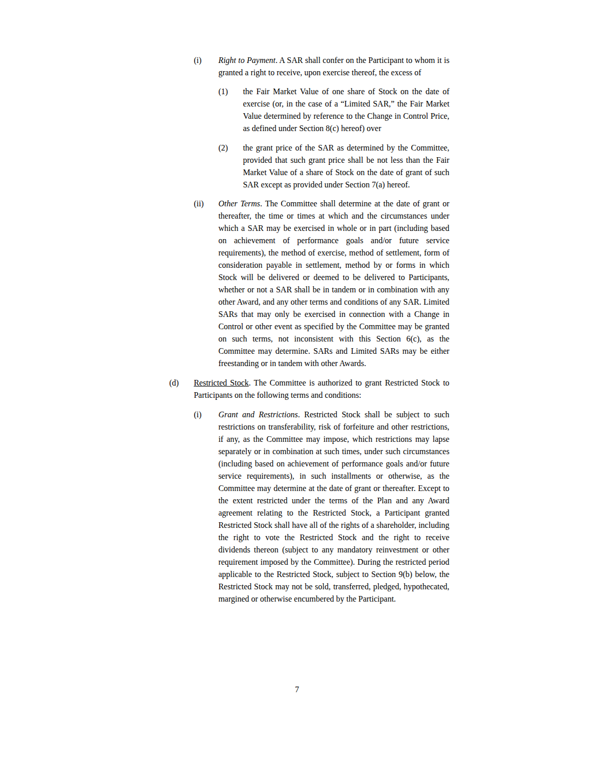(i) Right to Payment. A SAR shall confer on the Participant to whom it is granted a right to receive, upon exercise thereof, the excess of
(1) the Fair Market Value of one share of Stock on the date of exercise (or, in the case of a “Limited SAR,” the Fair Market Value determined by reference to the Change in Control Price, as defined under Section 8(c) hereof) over
(2) the grant price of the SAR as determined by the Committee, provided that such grant price shall be not less than the Fair Market Value of a share of Stock on the date of grant of such SAR except as provided under Section 7(a) hereof.
(ii) Other Terms. The Committee shall determine at the date of grant or thereafter, the time or times at which and the circumstances under which a SAR may be exercised in whole or in part (including based on achievement of performance goals and/or future service requirements), the method of exercise, method of settlement, form of consideration payable in settlement, method by or forms in which Stock will be delivered or deemed to be delivered to Participants, whether or not a SAR shall be in tandem or in combination with any other Award, and any other terms and conditions of any SAR. Limited SARs that may only be exercised in connection with a Change in Control or other event as specified by the Committee may be granted on such terms, not inconsistent with this Section 6(c), as the Committee may determine. SARs and Limited SARs may be either freestanding or in tandem with other Awards.
(d) Restricted Stock. The Committee is authorized to grant Restricted Stock to Participants on the following terms and conditions:
(i) Grant and Restrictions. Restricted Stock shall be subject to such restrictions on transferability, risk of forfeiture and other restrictions, if any, as the Committee may impose, which restrictions may lapse separately or in combination at such times, under such circumstances (including based on achievement of performance goals and/or future service requirements), in such installments or otherwise, as the Committee may determine at the date of grant or thereafter. Except to the extent restricted under the terms of the Plan and any Award agreement relating to the Restricted Stock, a Participant granted Restricted Stock shall have all of the rights of a shareholder, including the right to vote the Restricted Stock and the right to receive dividends thereon (subject to any mandatory reinvestment or other requirement imposed by the Committee). During the restricted period applicable to the Restricted Stock, subject to Section 9(b) below, the Restricted Stock may not be sold, transferred, pledged, hypothecated, margined or otherwise encumbered by the Participant.
7